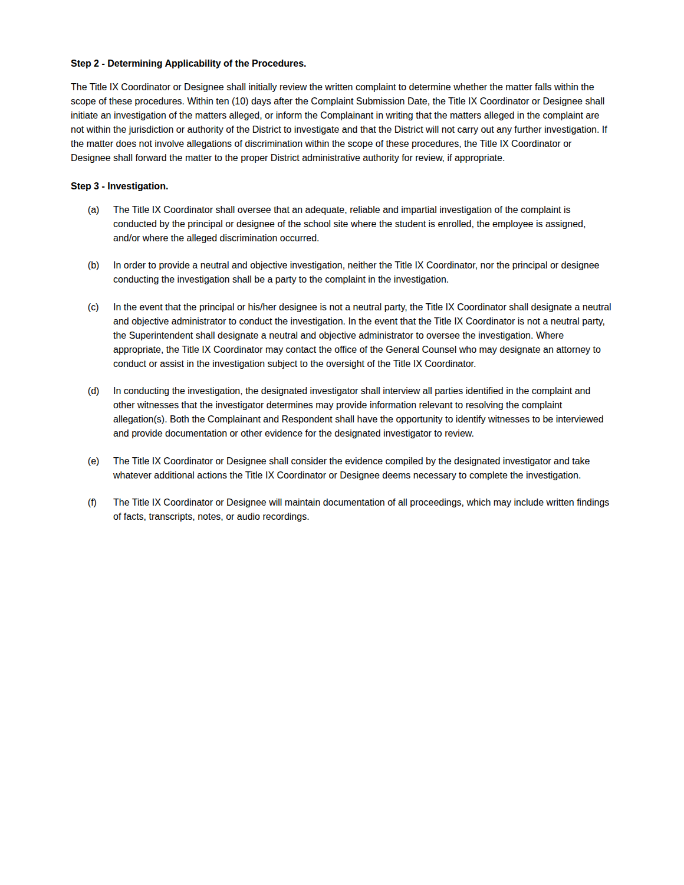Step 2 - Determining Applicability of the Procedures.
The Title IX Coordinator or Designee shall initially review the written complaint to determine whether the matter falls within the scope of these procedures. Within ten (10) days after the Complaint Submission Date, the Title IX Coordinator or Designee shall initiate an investigation of the matters alleged, or inform the Complainant in writing that the matters alleged in the complaint are not within the jurisdiction or authority of the District to investigate and that the District will not carry out any further investigation. If the matter does not involve allegations of discrimination within the scope of these procedures, the Title IX Coordinator or Designee shall forward the matter to the proper District administrative authority for review, if appropriate.
Step 3 - Investigation.
(a) The Title IX Coordinator shall oversee that an adequate, reliable and impartial investigation of the complaint is conducted by the principal or designee of the school site where the student is enrolled, the employee is assigned, and/or where the alleged discrimination occurred.
(b) In order to provide a neutral and objective investigation, neither the Title IX Coordinator, nor the principal or designee conducting the investigation shall be a party to the complaint in the investigation.
(c) In the event that the principal or his/her designee is not a neutral party, the Title IX Coordinator shall designate a neutral and objective administrator to conduct the investigation. In the event that the Title IX Coordinator is not a neutral party, the Superintendent shall designate a neutral and objective administrator to oversee the investigation. Where appropriate, the Title IX Coordinator may contact the office of the General Counsel who may designate an attorney to conduct or assist in the investigation subject to the oversight of the Title IX Coordinator.
(d) In conducting the investigation, the designated investigator shall interview all parties identified in the complaint and other witnesses that the investigator determines may provide information relevant to resolving the complaint allegation(s). Both the Complainant and Respondent shall have the opportunity to identify witnesses to be interviewed and provide documentation or other evidence for the designated investigator to review.
(e) The Title IX Coordinator or Designee shall consider the evidence compiled by the designated investigator and take whatever additional actions the Title IX Coordinator or Designee deems necessary to complete the investigation.
(f) The Title IX Coordinator or Designee will maintain documentation of all proceedings, which may include written findings of facts, transcripts, notes, or audio recordings.